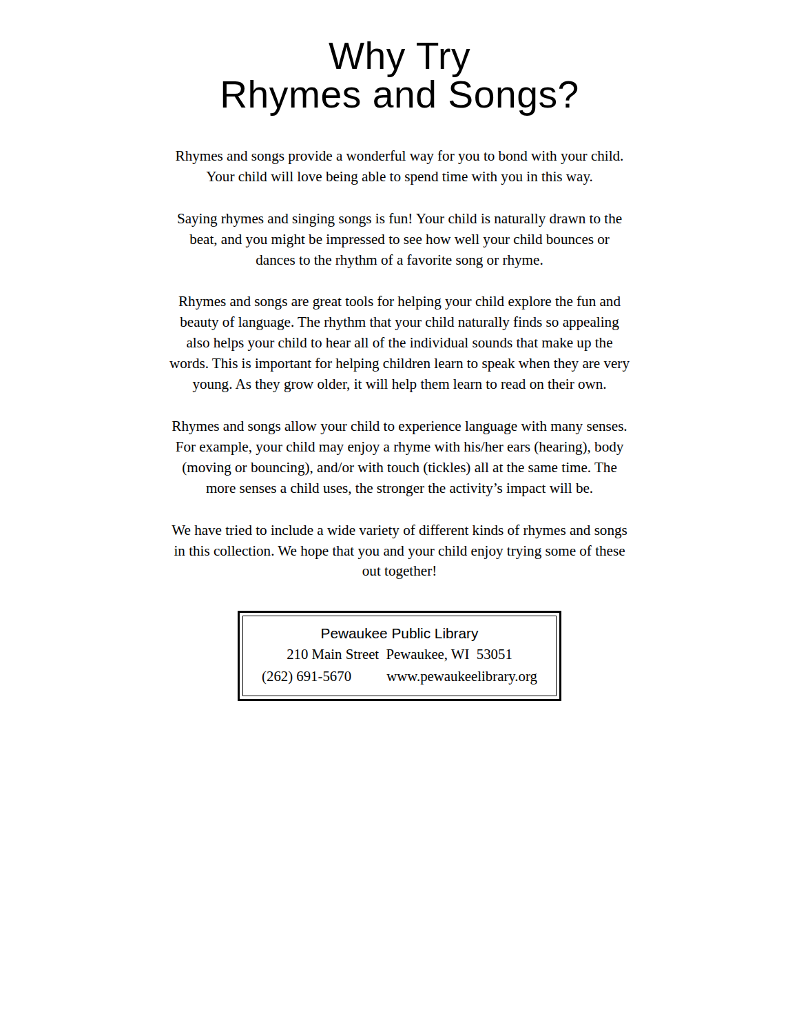Why Try
Rhymes and Songs?
Rhymes and songs provide a wonderful way for you to bond with your child. Your child will love being able to spend time with you in this way.
Saying rhymes and singing songs is fun! Your child is naturally drawn to the beat, and you might be impressed to see how well your child bounces or dances to the rhythm of a favorite song or rhyme.
Rhymes and songs are great tools for helping your child explore the fun and beauty of language. The rhythm that your child naturally finds so appealing also helps your child to hear all of the individual sounds that make up the words. This is important for helping children learn to speak when they are very young. As they grow older, it will help them learn to read on their own.
Rhymes and songs allow your child to experience language with many senses. For example, your child may enjoy a rhyme with his/her ears (hearing), body (moving or bouncing), and/or with touch (tickles) all at the same time. The more senses a child uses, the stronger the activity’s impact will be.
We have tried to include a wide variety of different kinds of rhymes and songs in this collection. We hope that you and your child enjoy trying some of these out together!
Pewaukee Public Library
210 Main Street Pewaukee, WI 53051
(262) 691-5670
www.pewaukeelibrary.org